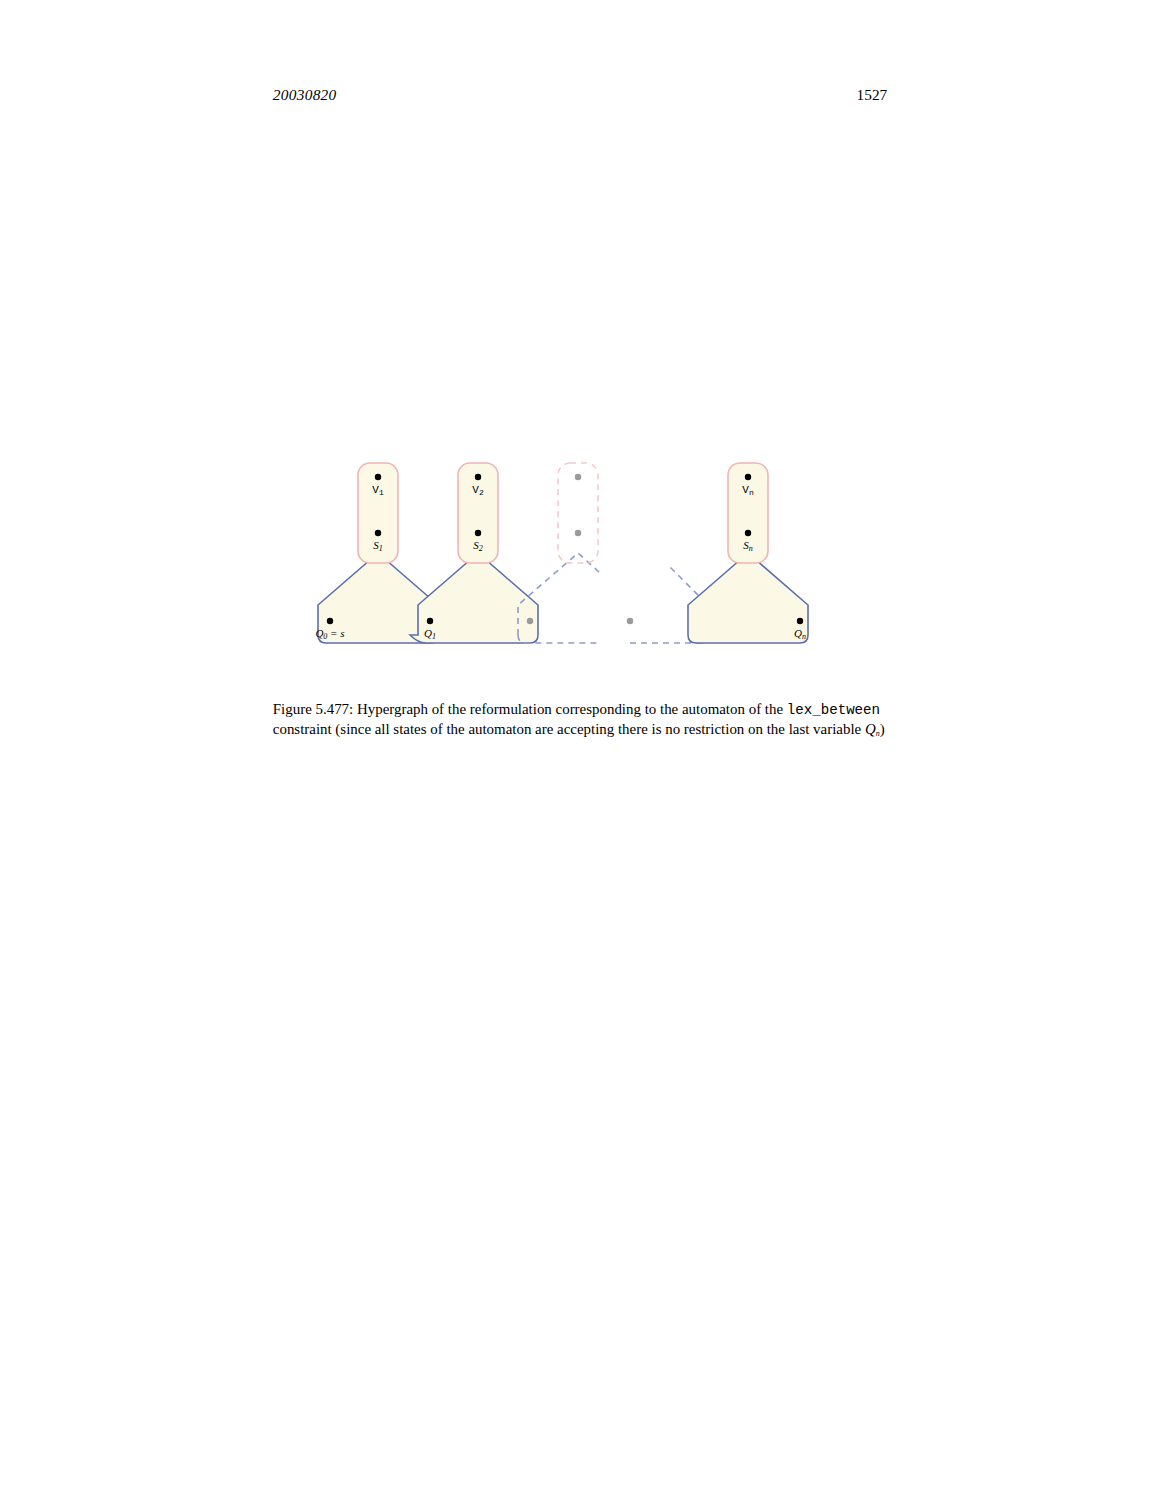20030820 1527
V1 S1 Q0 = s Q1 V2 S2 Vn Sn Qn
Figure 5.477: Hypergraph of the reformulation corresponding to the automaton of the lex_between constraint (since all states of the automaton are accepting there is no restriction on the last variable Qn)